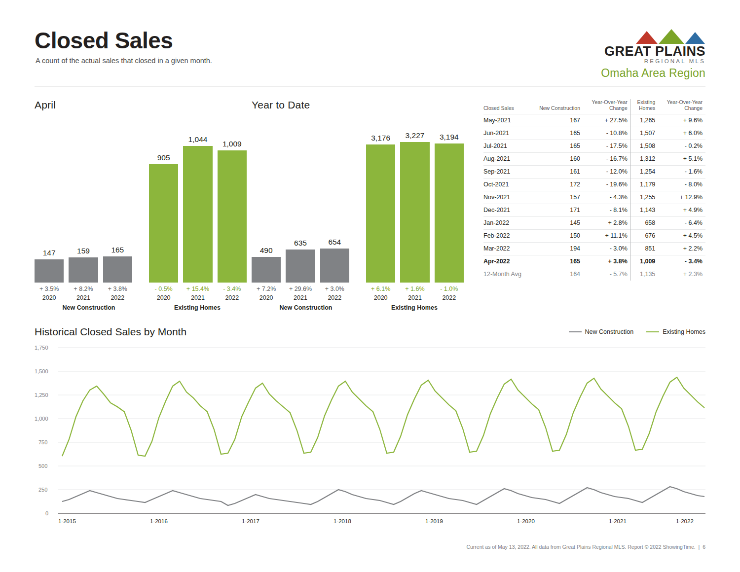Closed Sales
A count of the actual sales that closed in a given month.
GREAT PLAINS
REGIONAL MLS
Omaha Area Region
April
147
159
165
905
1,044
1,009
+ 3.5%
+ 8.2%
+ 3.8%
- 0.5%
+ 15.4%
- 3.4%
2020
2021
2022
2020
2021
2022
New Construction
Existing Homes
Year to Date
490
635
654
3,176
3,227
3,194
+ 7.2%
+ 29.6%
+ 3.0%
+ 6.1%
+ 1.6%
- 1.0%
2020
2021
2022
2020
2021
2022
New Construction
Existing Homes
| Closed Sales | New Construction | Year-Over-Year Change | Existing Homes | Year-Over-Year Change |
| --- | --- | --- | --- | --- |
| May-2021 | 167 | + 27.5% | 1,265 | + 9.6% |
| Jun-2021 | 165 | - 10.8% | 1,507 | + 6.0% |
| Jul-2021 | 165 | - 17.5% | 1,508 | - 0.2% |
| Aug-2021 | 160 | - 16.7% | 1,312 | + 5.1% |
| Sep-2021 | 161 | - 12.0% | 1,254 | - 1.6% |
| Oct-2021 | 172 | - 19.6% | 1,179 | - 8.0% |
| Nov-2021 | 157 | - 4.3% | 1,255 | + 12.9% |
| Dec-2021 | 171 | - 8.1% | 1,143 | + 4.9% |
| Jan-2022 | 145 | + 2.8% | 658 | - 6.4% |
| Feb-2022 | 150 | + 11.1% | 676 | + 4.5% |
| Mar-2022 | 194 | - 3.0% | 851 | + 2.2% |
| Apr-2022 | 165 | + 3.8% | 1,009 | - 3.4% |
| 12-Month Avg | 164 | - 5.7% | 1,135 | + 2.3% |
Historical Closed Sales by Month
New Construction
Existing Homes
1,750 1,500 1,250 1,000 750 500 250 0 1-2015 1-2016 1-2017 1-2018 1-2019 1-2020 1-2021 1-2022
Current as of May 13, 2022. All data from Great Plains Regional MLS. Report © 2022 ShowingTime. | 6